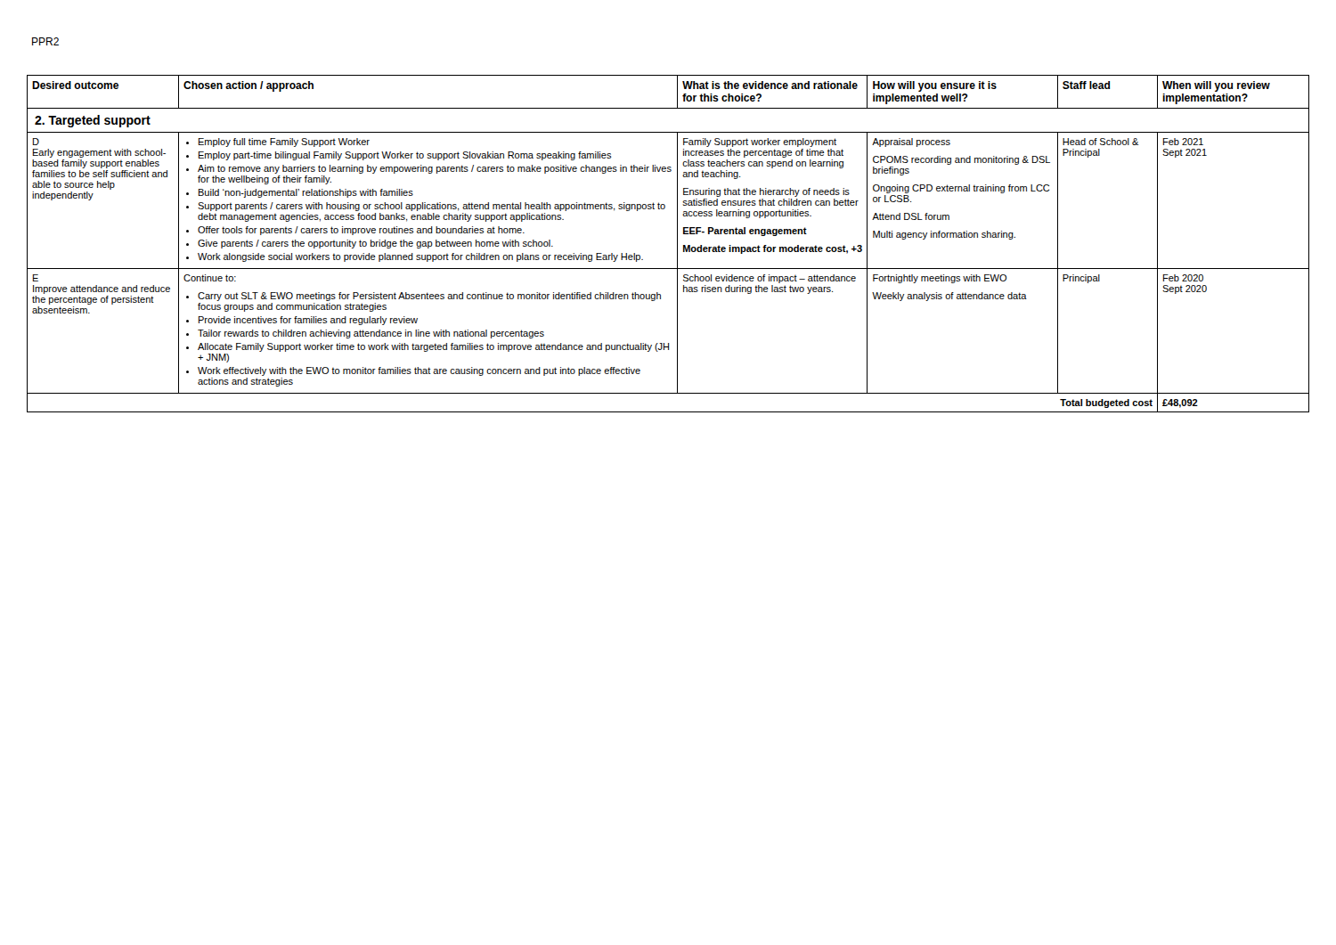PPR2
| 2. Targeted support |
| Desired outcome | Chosen action / approach | What is the evidence and rationale for this choice? | How will you ensure it is implemented well? | Staff lead | When will you review implementation? |
| D Early engagement with school-based family support enables families to be self sufficient and able to source help independently | Employ full time Family Support Worker Employ part-time bilingual Family Support Worker to support Slovakian Roma speaking families Aim to remove any barriers to learning by empowering parents / carers to make positive changes in their lives for the wellbeing of their family. Build ‘non-judgemental’ relationships with families Support parents / carers with housing or school applications, attend mental health appointments, signpost to debt management agencies, access food banks, enable charity support applications. Offer tools for parents / carers to improve routines and boundaries at home. Give parents / carers the opportunity to bridge the gap between home with school. Work alongside social workers to provide planned support for children on plans or receiving Early Help. | Family Support worker employment increases the percentage of time that class teachers can spend on learning and teaching. Ensuring that the hierarchy of needs is satisfied ensures that children can better access learning opportunities. EEF- Parental engagement Moderate impact for moderate cost, +3 | Appraisal process CPOMS recording and monitoring & DSL briefings Ongoing CPD external training from LCC or LCSB. Attend DSL forum Multi agency information sharing. | Head of School & Principal | Feb 2021 Sept 2021 |
| E Improve attendance and reduce the percentage of persistent absenteeism. | Continue to: Carry out SLT & EWO meetings for Persistent Absentees and continue to monitor identified children though focus groups and communication strategies Provide incentives for families and regularly review Tailor rewards to children achieving attendance in line with national percentages Allocate Family Support worker time to work with targeted families to improve attendance and punctuality (JH + JNM) Work effectively with the EWO to monitor families that are causing concern and put into place effective actions and strategies | School evidence of impact – attendance has risen during the last two years. | Fortnightly meetings with EWO Weekly analysis of attendance data | Principal | Feb 2020 Sept 2020 |
| Total budgeted cost | £48,092 |